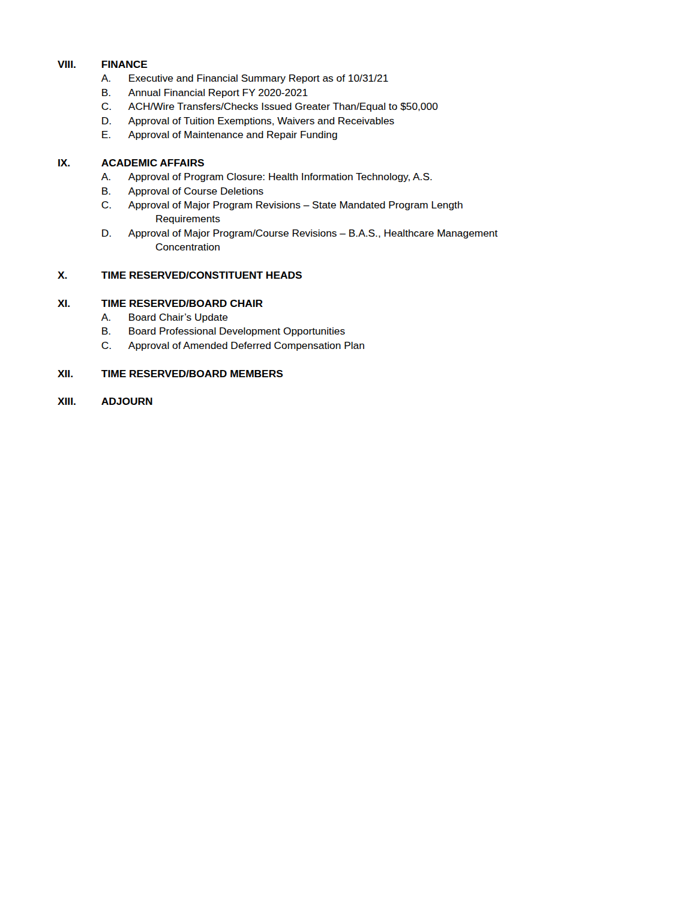| VIII. | FINANCE |
| | A. | Executive and Financial Summary Report as of 10/31/21 |
| | B. | Annual Financial Report FY 2020-2021 |
| | C. | ACH/Wire Transfers/Checks Issued Greater Than/Equal to $50,000 |
| | D. | Approval of Tuition Exemptions, Waivers and Receivables |
| | E. | Approval of Maintenance and Repair Funding |
| IX. | ACADEMIC AFFAIRS |
| | A. | Approval of Program Closure: Health Information Technology, A.S. |
| | B. | Approval of Course Deletions |
| | C. | Approval of Major Program Revisions – State Mandated Program Length Requirements |
| | D. | Approval of Major Program/Course Revisions – B.A.S., Healthcare Management Concentration |
| X. | TIME RESERVED/CONSTITUENT HEADS |
| XI. | TIME RESERVED/BOARD CHAIR |
| | A. | Board Chair’s Update |
| | B. | Board Professional Development Opportunities |
| | C. | Approval of Amended Deferred Compensation Plan |
| XII. | TIME RESERVED/BOARD MEMBERS |
| XIII. | ADJOURN |